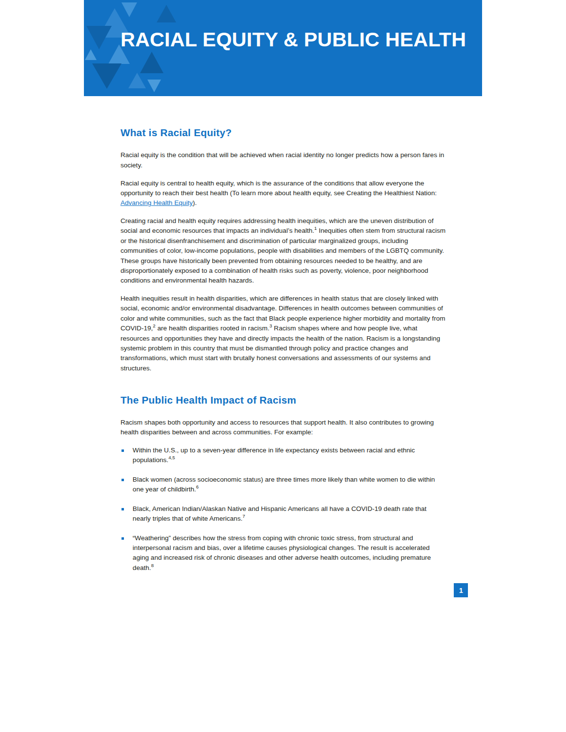RACIAL EQUITY & PUBLIC HEALTH
What is Racial Equity?
Racial equity is the condition that will be achieved when racial identity no longer predicts how a person fares in society.
Racial equity is central to health equity, which is the assurance of the conditions that allow everyone the opportunity to reach their best health (To learn more about health equity, see Creating the Healthiest Nation: Advancing Health Equity).
Creating racial and health equity requires addressing health inequities, which are the uneven distribution of social and economic resources that impacts an individual’s health.1 Inequities often stem from structural racism or the historical disenfranchisement and discrimination of particular marginalized groups, including communities of color, low-income populations, people with disabilities and members of the LGBTQ community. These groups have historically been prevented from obtaining resources needed to be healthy, and are disproportionately exposed to a combination of health risks such as poverty, violence, poor neighborhood conditions and environmental health hazards.
Health inequities result in health disparities, which are differences in health status that are closely linked with social, economic and/or environmental disadvantage. Differences in health outcomes between communities of color and white communities, such as the fact that Black people experience higher morbidity and mortality from COVID-19,2 are health disparities rooted in racism.3 Racism shapes where and how people live, what resources and opportunities they have and directly impacts the health of the nation. Racism is a longstanding systemic problem in this country that must be dismantled through policy and practice changes and transformations, which must start with brutally honest conversations and assessments of our systems and structures.
The Public Health Impact of Racism
Racism shapes both opportunity and access to resources that support health. It also contributes to growing health disparities between and across communities. For example:
Within the U.S., up to a seven-year difference in life expectancy exists between racial and ethnic populations.4,5
Black women (across socioeconomic status) are three times more likely than white women to die within one year of childbirth.6
Black, American Indian/Alaskan Native and Hispanic Americans all have a COVID-19 death rate that nearly triples that of white Americans.7
“Weathering” describes how the stress from coping with chronic toxic stress, from structural and interpersonal racism and bias, over a lifetime causes physiological changes. The result is accelerated aging and increased risk of chronic diseases and other adverse health outcomes, including premature death.8
1